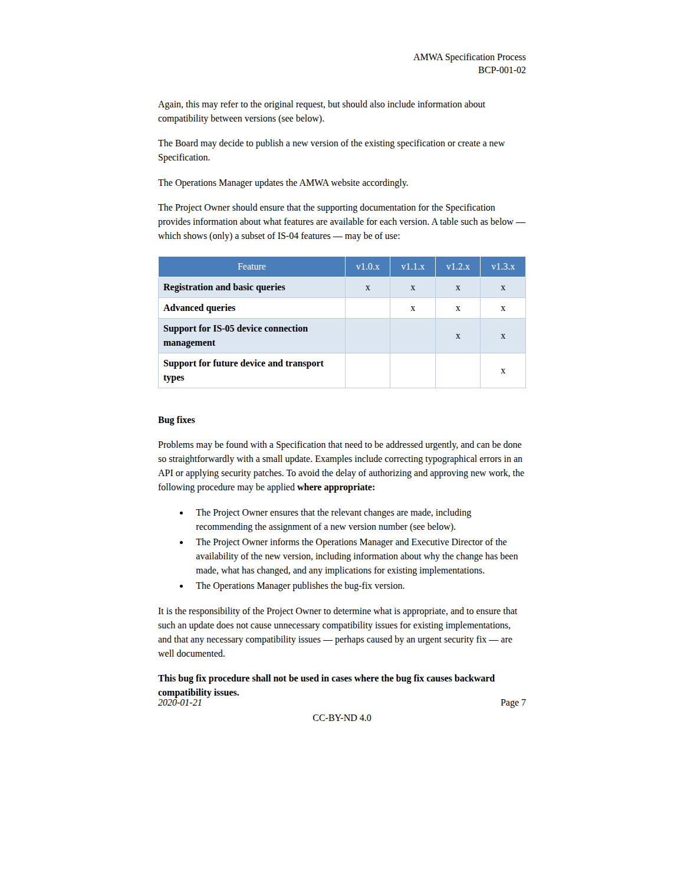AMWA Specification Process
BCP-001-02
Again, this may refer to the original request, but should also include information about compatibility between versions (see below).
The Board may decide to publish a new version of the existing specification or create a new Specification.
The Operations Manager updates the AMWA website accordingly.
The Project Owner should ensure that the supporting documentation for the Specification provides information about what features are available for each version. A table such as below — which shows (only) a subset of IS-04 features — may be of use:
| Feature | v1.0.x | v1.1.x | v1.2.x | v1.3.x |
| --- | --- | --- | --- | --- |
| Registration and basic queries | x | x | x | x |
| Advanced queries | | x | x | x |
| Support for IS-05 device connection management | | | x | x |
| Support for future device and transport types | | | | x |
Bug fixes
Problems may be found with a Specification that need to be addressed urgently, and can be done so straightforwardly with a small update. Examples include correcting typographical errors in an API or applying security patches. To avoid the delay of authorizing and approving new work, the following procedure may be applied where appropriate:
The Project Owner ensures that the relevant changes are made, including recommending the assignment of a new version number (see below).
The Project Owner informs the Operations Manager and Executive Director of the availability of the new version, including information about why the change has been made, what has changed, and any implications for existing implementations.
The Operations Manager publishes the bug-fix version.
It is the responsibility of the Project Owner to determine what is appropriate, and to ensure that such an update does not cause unnecessary compatibility issues for existing implementations, and that any necessary compatibility issues — perhaps caused by an urgent security fix — are well documented.
This bug fix procedure shall not be used in cases where the bug fix causes backward compatibility issues.
2020-01-21 Page 7
CC-BY-ND 4.0